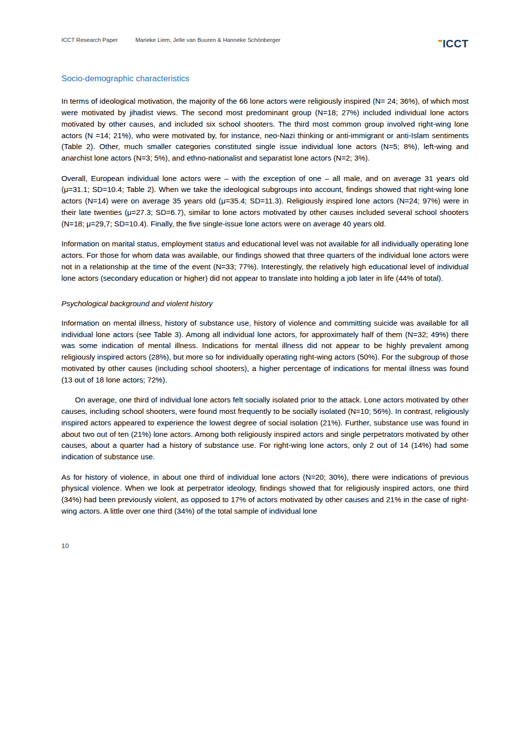ICCT Research Paper Marieke Liem, Jelle van Buuren & Hanneke Schönberger
••ICCT
Socio-demographic characteristics
In terms of ideological motivation, the majority of the 66 lone actors were religiously inspired (N= 24; 36%), of which most were motivated by jihadist views. The second most predominant group (N=18; 27%) included individual lone actors motivated by other causes, and included six school shooters. The third most common group involved right-wing lone actors (N =14; 21%), who were motivated by, for instance, neo-Nazi thinking or anti-immigrant or anti-Islam sentiments (Table 2). Other, much smaller categories constituted single issue individual lone actors (N=5; 8%), left-wing and anarchist lone actors (N=3; 5%), and ethno-nationalist and separatist lone actors (N=2; 3%).
Overall, European individual lone actors were – with the exception of one – all male, and on average 31 years old (μ=31.1; SD=10.4; Table 2). When we take the ideological subgroups into account, findings showed that right-wing lone actors (N=14) were on average 35 years old (μ=35.4; SD=11.3). Religiously inspired lone actors (N=24; 97%) were in their late twenties (μ=27.3; SD=6.7), similar to lone actors motivated by other causes included several school shooters (N=18; μ=29,7; SD=10.4). Finally, the five single-issue lone actors were on average 40 years old.
Information on marital status, employment status and educational level was not available for all individually operating lone actors. For those for whom data was available, our findings showed that three quarters of the individual lone actors were not in a relationship at the time of the event (N=33; 77%). Interestingly, the relatively high educational level of individual lone actors (secondary education or higher) did not appear to translate into holding a job later in life (44% of total).
Psychological background and violent history
Information on mental illness, history of substance use, history of violence and committing suicide was available for all individual lone actors (see Table 3). Among all individual lone actors, for approximately half of them (N=32; 49%) there was some indication of mental illness. Indications for mental illness did not appear to be highly prevalent among religiously inspired actors (28%), but more so for individually operating right-wing actors (50%). For the subgroup of those motivated by other causes (including school shooters), a higher percentage of indications for mental illness was found (13 out of 18 lone actors; 72%).
On average, one third of individual lone actors felt socially isolated prior to the attack. Lone actors motivated by other causes, including school shooters, were found most frequently to be socially isolated (N=10; 56%). In contrast, religiously inspired actors appeared to experience the lowest degree of social isolation (21%). Further, substance use was found in about two out of ten (21%) lone actors. Among both religiously inspired actors and single perpetrators motivated by other causes, about a quarter had a history of substance use. For right-wing lone actors, only 2 out of 14 (14%) had some indication of substance use.
As for history of violence, in about one third of individual lone actors (N=20; 30%), there were indications of previous physical violence. When we look at perpetrator ideology, findings showed that for religiously inspired actors, one third (34%) had been previously violent, as opposed to 17% of actors motivated by other causes and 21% in the case of right-wing actors. A little over one third (34%) of the total sample of individual lone
10